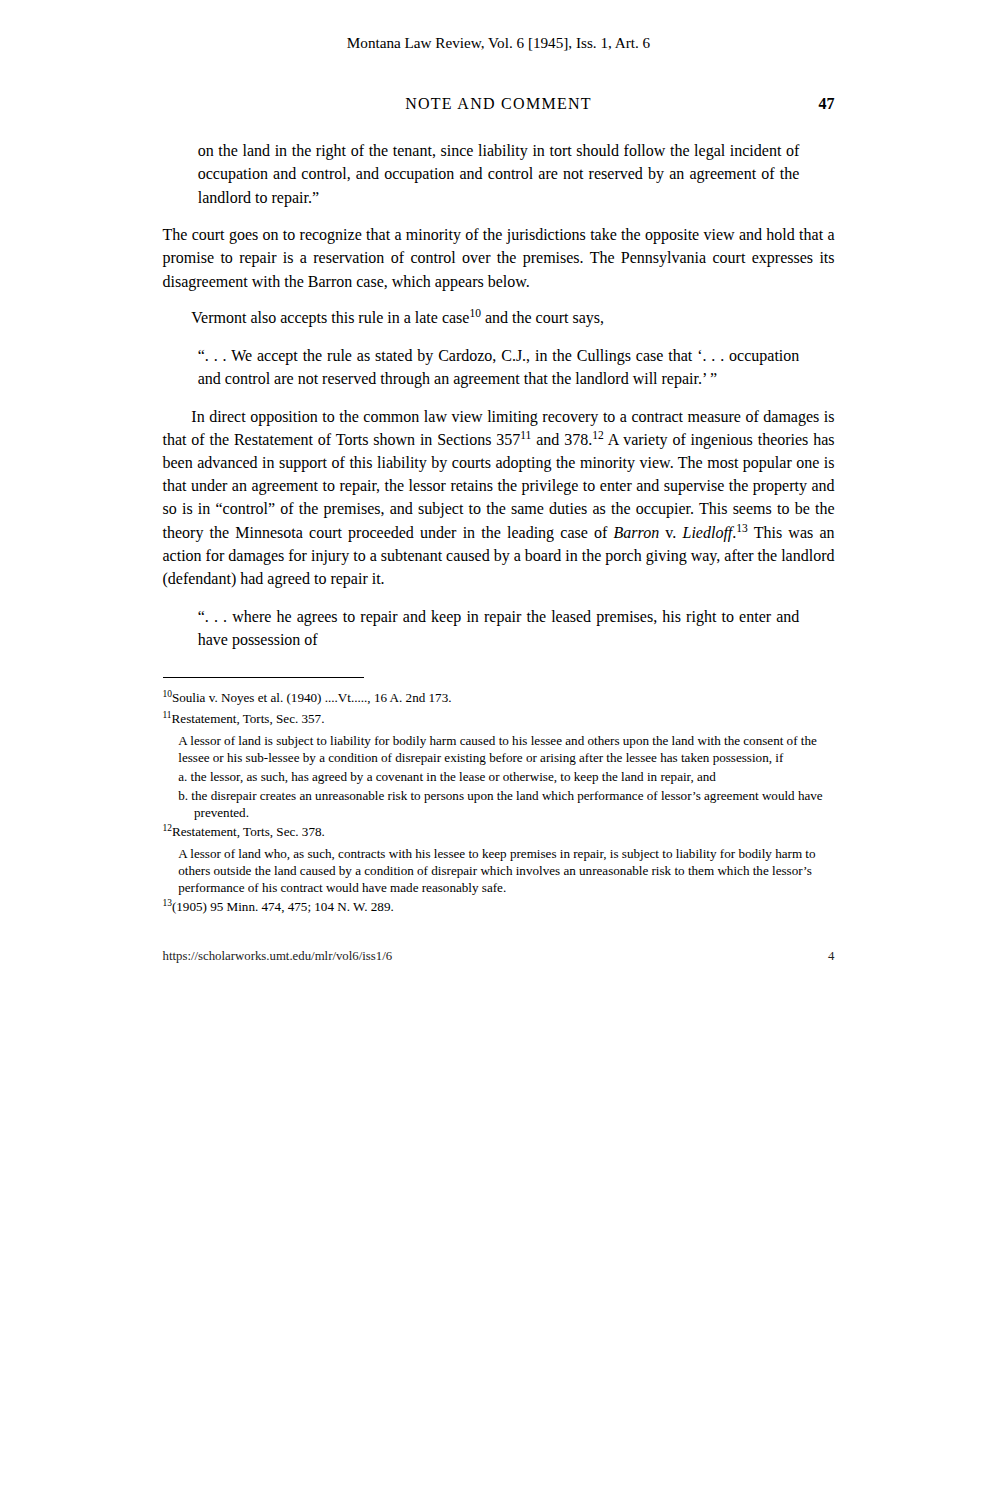Montana Law Review, Vol. 6 [1945], Iss. 1, Art. 6
Note and Comment 47
on the land in the right of the tenant, since liability in tort should follow the legal incident of occupation and control, and occupation and control are not reserved by an agreement of the landlord to repair.”
The court goes on to recognize that a minority of the jurisdictions take the opposite view and hold that a promise to repair is a reservation of control over the premises. The Pennsylvania court expresses its disagreement with the Barron case, which appears below.
Vermont also accepts this rule in a late case10 and the court says,
“. . . We accept the rule as stated by Cardozo, C.J., in the Cullings case that ‘. . . occupation and control are not reserved through an agreement that the landlord will repair.’ ”
In direct opposition to the common law view limiting recovery to a contract measure of damages is that of the Restatement of Torts shown in Sections 35711 and 378.12 A variety of ingenious theories has been advanced in support of this liability by courts adopting the minority view. The most popular one is that under an agreement to repair, the lessor retains the privilege to enter and supervise the property and so is in “control” of the premises, and subject to the same duties as the occupier. This seems to be the theory the Minnesota court proceeded under in the leading case of Barron v. Liedloff.13 This was an action for damages for injury to a subtenant caused by a board in the porch giving way, after the landlord (defendant) had agreed to repair it.
“. . . where he agrees to repair and keep in repair the leased premises, his right to enter and have possession of
10Soulia v. Noyes et al. (1940) ....Vt....., 16 A. 2nd 173.
11Restatement, Torts, Sec. 357.
A lessor of land is subject to liability for bodily harm caused to his lessee and others upon the land with the consent of the lessee or his sub-lessee by a condition of disrepair existing before or arising after the lessee has taken possession, if
a. the lessor, as such, has agreed by a covenant in the lease or otherwise, to keep the land in repair, and
b. the disrepair creates an unreasonable risk to persons upon the land which performance of lessor’s agreement would have prevented.
12Restatement, Torts, Sec. 378.
A lessor of land who, as such, contracts with his lessee to keep premises in repair, is subject to liability for bodily harm to others outside the land caused by a condition of disrepair which involves an unreasonable risk to them which the lessor’s performance of his contract would have made reasonably safe.
13(1905) 95 Minn. 474, 475; 104 N. W. 289.
https://scholarworks.umt.edu/mlr/vol6/iss1/6 4